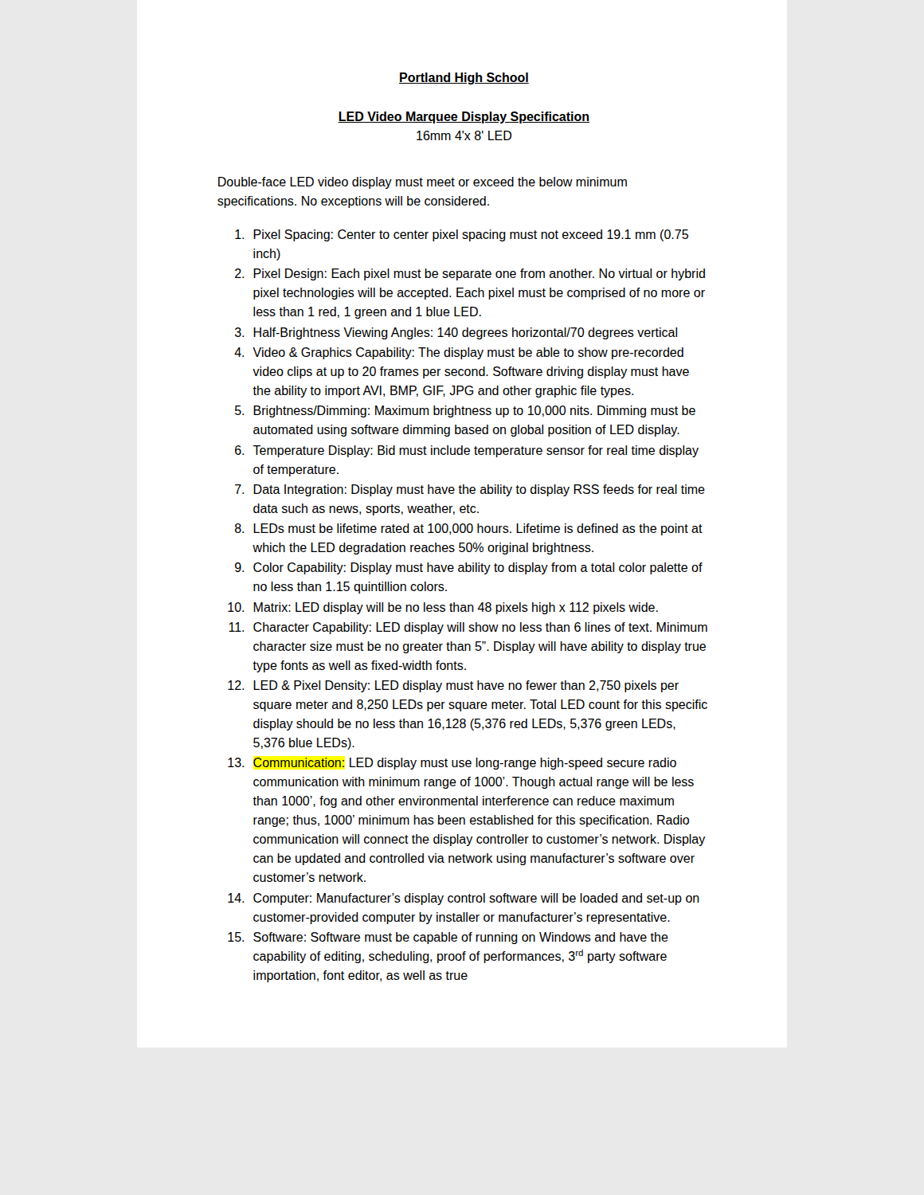Portland High School
LED Video Marquee Display Specification
16mm 4'x 8' LED
Double-face LED video display must meet or exceed the below minimum specifications. No exceptions will be considered.
Pixel Spacing: Center to center pixel spacing must not exceed 19.1 mm (0.75 inch)
Pixel Design: Each pixel must be separate one from another. No virtual or hybrid pixel technologies will be accepted. Each pixel must be comprised of no more or less than 1 red, 1 green and 1 blue LED.
Half-Brightness Viewing Angles: 140 degrees horizontal/70 degrees vertical
Video & Graphics Capability: The display must be able to show pre-recorded video clips at up to 20 frames per second. Software driving display must have the ability to import AVI, BMP, GIF, JPG and other graphic file types.
Brightness/Dimming: Maximum brightness up to 10,000 nits. Dimming must be automated using software dimming based on global position of LED display.
Temperature Display: Bid must include temperature sensor for real time display of temperature.
Data Integration: Display must have the ability to display RSS feeds for real time data such as news, sports, weather, etc.
LEDs must be lifetime rated at 100,000 hours. Lifetime is defined as the point at which the LED degradation reaches 50% original brightness.
Color Capability: Display must have ability to display from a total color palette of no less than 1.15 quintillion colors.
Matrix: LED display will be no less than 48 pixels high x 112 pixels wide.
Character Capability: LED display will show no less than 6 lines of text. Minimum character size must be no greater than 5”. Display will have ability to display true type fonts as well as fixed-width fonts.
LED & Pixel Density: LED display must have no fewer than 2,750 pixels per square meter and 8,250 LEDs per square meter. Total LED count for this specific display should be no less than 16,128 (5,376 red LEDs, 5,376 green LEDs, 5,376 blue LEDs).
Communication: LED display must use long-range high-speed secure radio communication with minimum range of 1000’. Though actual range will be less than 1000’, fog and other environmental interference can reduce maximum range; thus, 1000’ minimum has been established for this specification. Radio communication will connect the display controller to customer’s network. Display can be updated and controlled via network using manufacturer’s software over customer’s network.
Computer: Manufacturer’s display control software will be loaded and set-up on customer-provided computer by installer or manufacturer’s representative.
Software: Software must be capable of running on Windows and have the capability of editing, scheduling, proof of performances, 3rd party software importation, font editor, as well as true